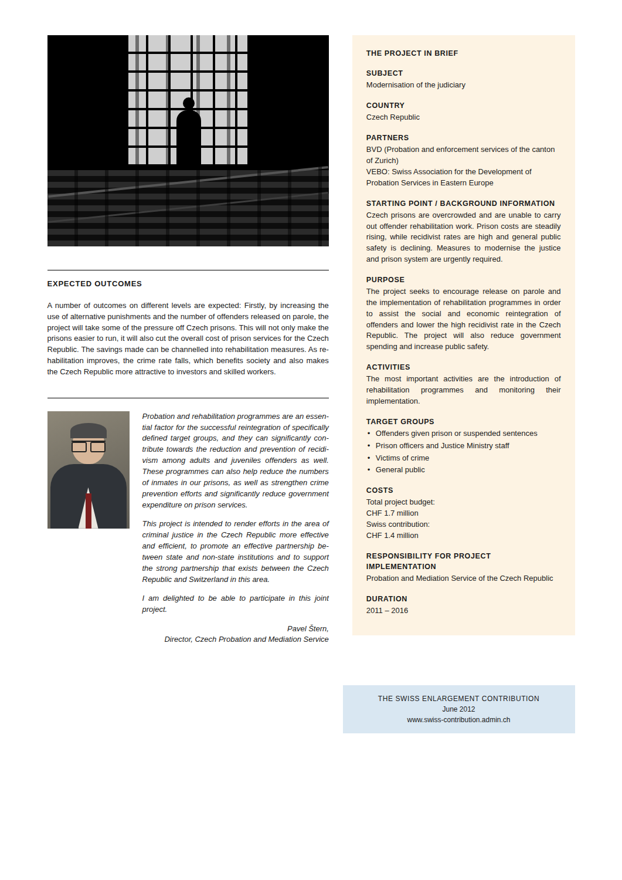Expected outcomes
A number of outcomes on different levels are expected: Firstly, by increasing the use of alternative punishments and the number of offenders released on parole, the project will take some of the pressure off Czech prisons. This will not only make the prisons easier to run, it will also cut the overall cost of prison services for the Czech Republic. The savings made can be channelled into rehabilitation measures. As rehabilitation improves, the crime rate falls, which benefits society and also makes the Czech Republic more attractive to investors and skilled workers.
Probation and rehabilitation programmes are an essential factor for the successful reintegration of specifically defined target groups, and they can significantly contribute towards the reduction and prevention of recidivism among adults and juveniles offenders as well. These programmes can also help reduce the numbers of inmates in our prisons, as well as strengthen crime prevention efforts and significantly reduce government expenditure on prison services.
This project is intended to render efforts in the area of criminal justice in the Czech Republic more effective and efficient, to promote an effective partnership between state and non-state institutions and to support the strong partnership that exists between the Czech Republic and Switzerland in this area.
I am delighted to be able to participate in this joint project.
Pavel Štern,
Director, Czech Probation and Mediation Service
The project in brief
Subject
Modernisation of the judiciary
Country
Czech Republic
Partners
BVD (Probation and enforcement services of the canton of Zurich)
VEBO: Swiss Association for the Development of Probation Services in Eastern Europe
Starting point / background information
Czech prisons are overcrowded and are unable to carry out offender rehabilitation work. Prison costs are steadily rising, while recidivist rates are high and general public safety is declining. Measures to modernise the justice and prison system are urgently required.
Purpose
The project seeks to encourage release on parole and the implementation of rehabilitation programmes in order to assist the social and economic reintegration of offenders and lower the high recidivist rate in the Czech Republic. The project will also reduce government spending and increase public safety.
Activities
The most important activities are the introduction of rehabilitation programmes and monitoring their implementation.
Target groups
Offenders given prison or suspended sentences
Prison officers and Justice Ministry staff
Victims of crime
General public
Costs
Total project budget:
CHF 1.7 million
Swiss contribution:
CHF 1.4 million
Responsibility for project implementation
Probation and Mediation Service of the Czech Republic
Duration
2011 – 2016
THE SWISS ENLARGEMENT CONTRIBUTION
June 2012
www.swiss-contribution.admin.ch